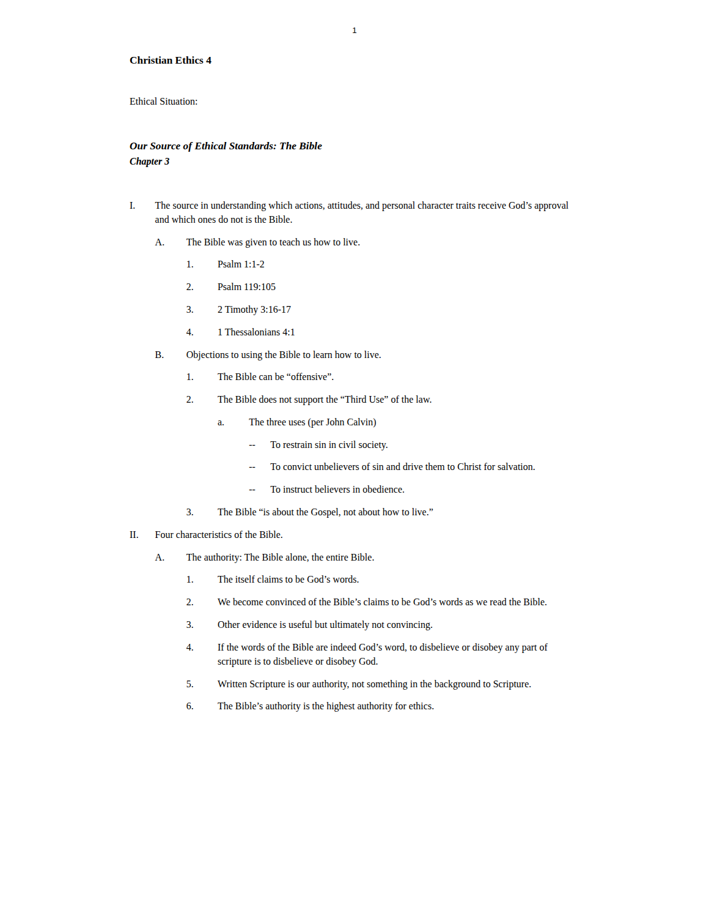1
Christian Ethics 4
Ethical Situation:
Our Source of Ethical Standards: The Bible
Chapter 3
I. The source in understanding which actions, attitudes, and personal character traits receive God’s approval and which ones do not is the Bible.
A. The Bible was given to teach us how to live.
1. Psalm 1:1-2
2. Psalm 119:105
3. 2 Timothy 3:16-17
4. 1 Thessalonians 4:1
B. Objections to using the Bible to learn how to live.
1. The Bible can be “offensive”.
2. The Bible does not support the “Third Use” of the law.
a. The three uses (per John Calvin)
--To restrain sin in civil society.
--To convict unbelievers of sin and drive them to Christ for salvation.
--To instruct believers in obedience.
3. The Bible “is about the Gospel, not about how to live.”
II. Four characteristics of the Bible.
A. The authority: The Bible alone, the entire Bible.
1. The itself claims to be God’s words.
2. We become convinced of the Bible’s claims to be God’s words as we read the Bible.
3. Other evidence is useful but ultimately not convincing.
4. If the words of the Bible are indeed God’s word, to disbelieve or disobey any part of scripture is to disbelieve or disobey God.
5. Written Scripture is our authority, not something in the background to Scripture.
6. The Bible’s authority is the highest authority for ethics.